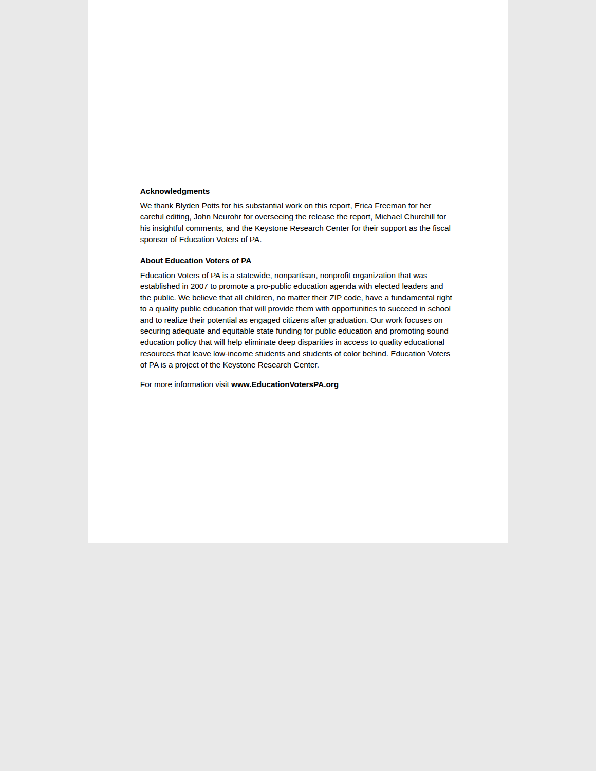Acknowledgments
We thank Blyden Potts for his substantial work on this report, Erica Freeman for her careful editing, John Neurohr for overseeing the release the report, Michael Churchill for his insightful comments, and the Keystone Research Center for their support as the fiscal sponsor of Education Voters of PA.
About Education Voters of PA
Education Voters of PA is a statewide, nonpartisan, nonprofit organization that was established in 2007 to promote a pro-public education agenda with elected leaders and the public. We believe that all children, no matter their ZIP code, have a fundamental right to a quality public education that will provide them with opportunities to succeed in school and to realize their potential as engaged citizens after graduation. Our work focuses on securing adequate and equitable state funding for public education and promoting sound education policy that will help eliminate deep disparities in access to quality educational resources that leave low-income students and students of color behind. Education Voters of PA is a project of the Keystone Research Center.
For more information visit www.EducationVotersPA.org